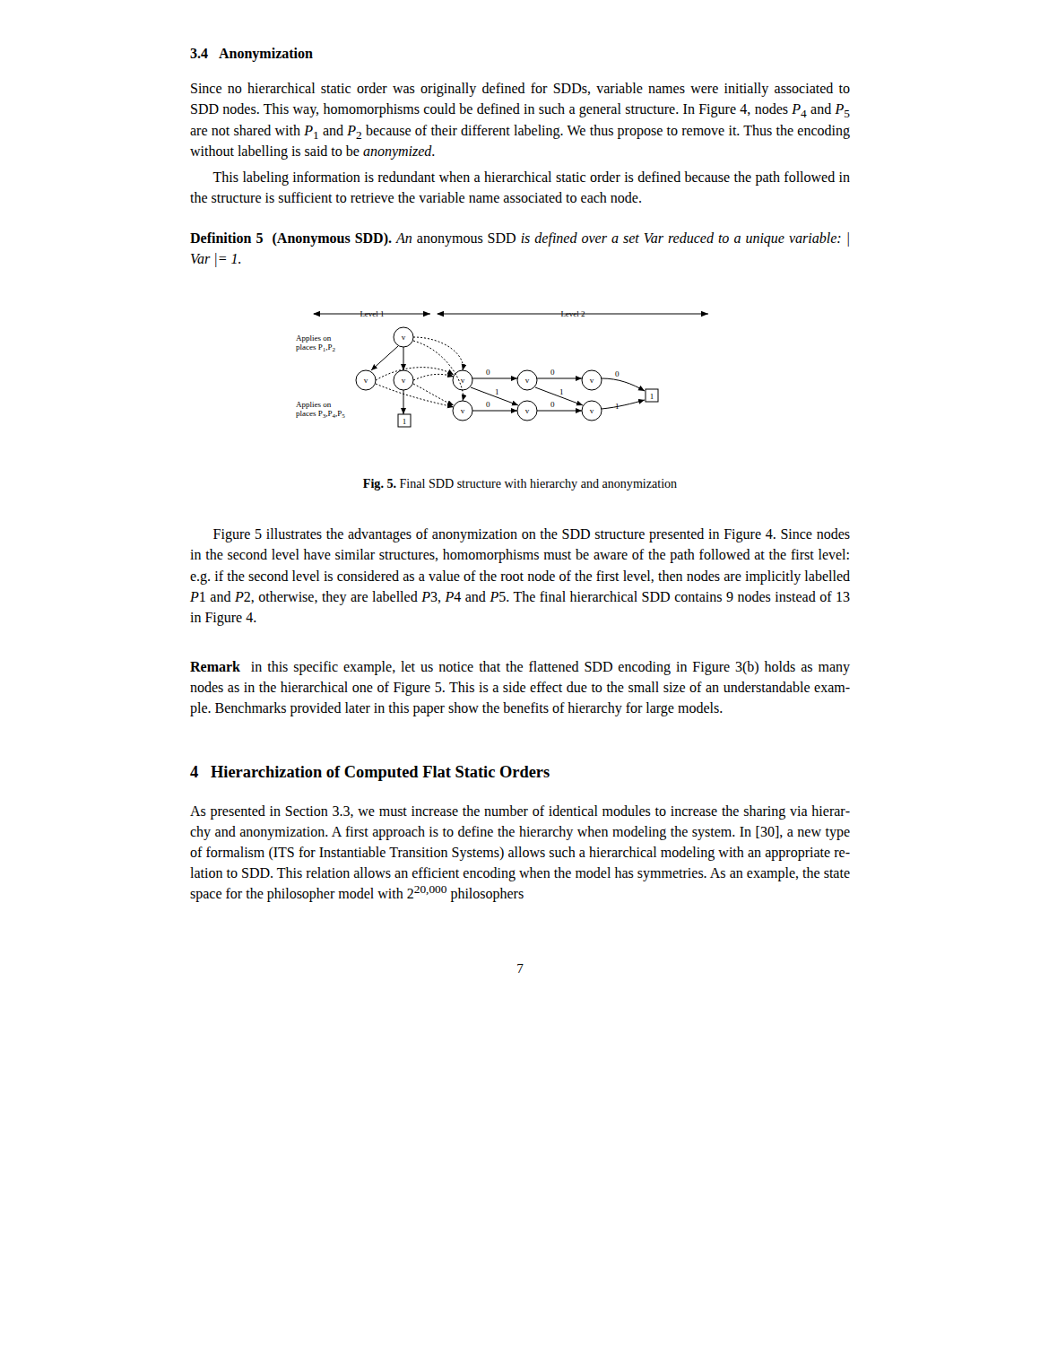3.4 Anonymization
Since no hierarchical static order was originally defined for SDDs, variable names were initially associated to SDD nodes. This way, homomorphisms could be defined in such a general structure. In Figure 4, nodes P4 and P5 are not shared with P1 and P2 because of their different labeling. We thus propose to remove it. Thus the encoding without labelling is said to be anonymized.
This labeling information is redundant when a hierarchical static order is defined because the path followed in the structure is sufficient to retrieve the variable name associated to each node.
Definition 5 (Anonymous SDD). An anonymous SDD is defined over a set Var reduced to a unique variable: | Var |= 1.
Level 1 Level 2 Applies on places P1,P2 Applies on places P3,P4,P5 v v v 1 v v v v v v 1 0 1 0 0 1 0 0 1
Fig. 5. Final SDD structure with hierarchy and anonymization
Figure 5 illustrates the advantages of anonymization on the SDD structure presented in Figure 4. Since nodes in the second level have similar structures, homomorphisms must be aware of the path followed at the first level: e.g. if the second level is considered as a value of the root node of the first level, then nodes are implicitly labelled P1 and P2, otherwise, they are labelled P3, P4 and P5. The final hierarchical SDD contains 9 nodes instead of 13 in Figure 4.
Remark in this specific example, let us notice that the flattened SDD encoding in Figure 3(b) holds as many nodes as in the hierarchical one of Figure 5. This is a side effect due to the small size of an understandable example. Benchmarks provided later in this paper show the benefits of hierarchy for large models.
4 Hierarchization of Computed Flat Static Orders
As presented in Section 3.3, we must increase the number of identical modules to increase the sharing via hierarchy and anonymization. A first approach is to define the hierarchy when modeling the system. In [30], a new type of formalism (ITS for Instantiable Transition Systems) allows such a hierarchical modeling with an appropriate relation to SDD. This relation allows an efficient encoding when the model has symmetries. As an example, the state space for the philosopher model with 220,000 philosophers
7